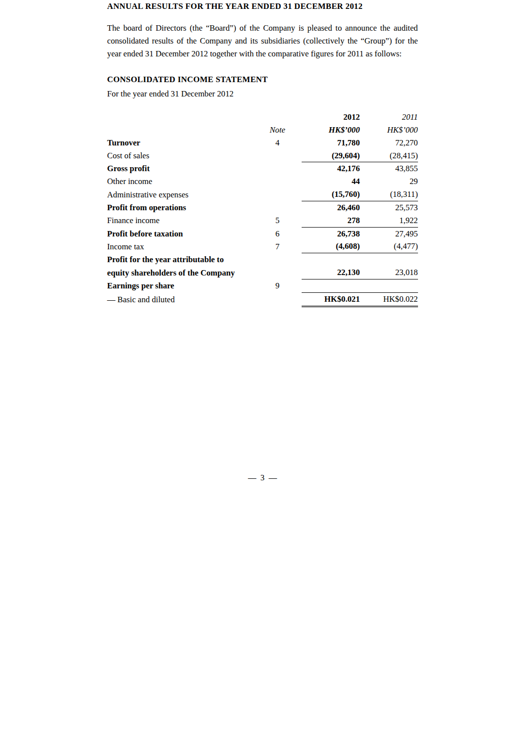ANNUAL RESULTS FOR THE YEAR ENDED 31 DECEMBER 2012
The board of Directors (the “Board”) of the Company is pleased to announce the audited consolidated results of the Company and its subsidiaries (collectively the “Group”) for the year ended 31 December 2012 together with the comparative figures for 2011 as follows:
CONSOLIDATED INCOME STATEMENT
For the year ended 31 December 2012
| | | 2012 | 2011 |
| | Note | HK$’000 | HK$’000 |
| Turnover | 4 | 71,780 | 72,270 |
| Cost of sales | | (29,604) | (28,415) |
| Gross profit | | 42,176 | 43,855 |
| Other income | | 44 | 29 |
| Administrative expenses | | (15,760) | (18,311) |
| Profit from operations | | 26,460 | 25,573 |
| Finance income | 5 | 278 | 1,922 |
| Profit before taxation | 6 | 26,738 | 27,495 |
| Income tax | 7 | (4,608) | (4,477) |
| Profit for the year attributable to | | | |
| equity shareholders of the Company | | 22,130 | 23,018 |
| Earnings per share | 9 | | |
| — Basic and diluted | | HK$0.021 | HK$0.022 |
— 3 —